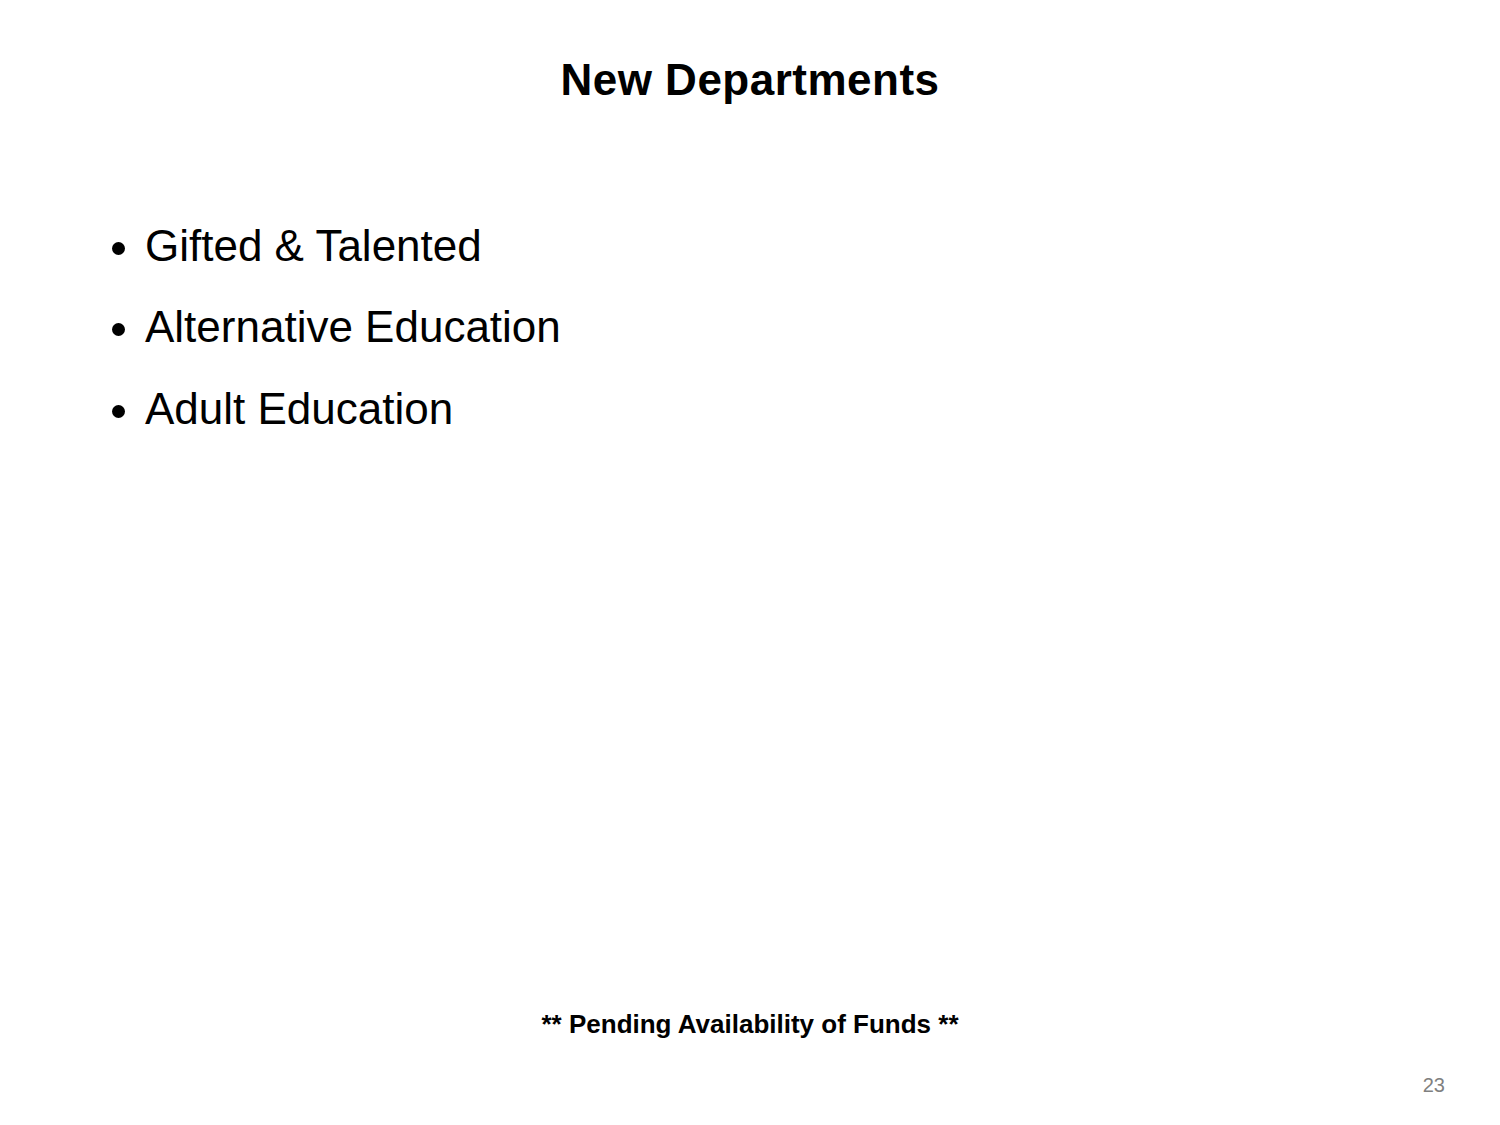New Departments
Gifted & Talented
Alternative Education
Adult Education
** Pending Availability of Funds **
23